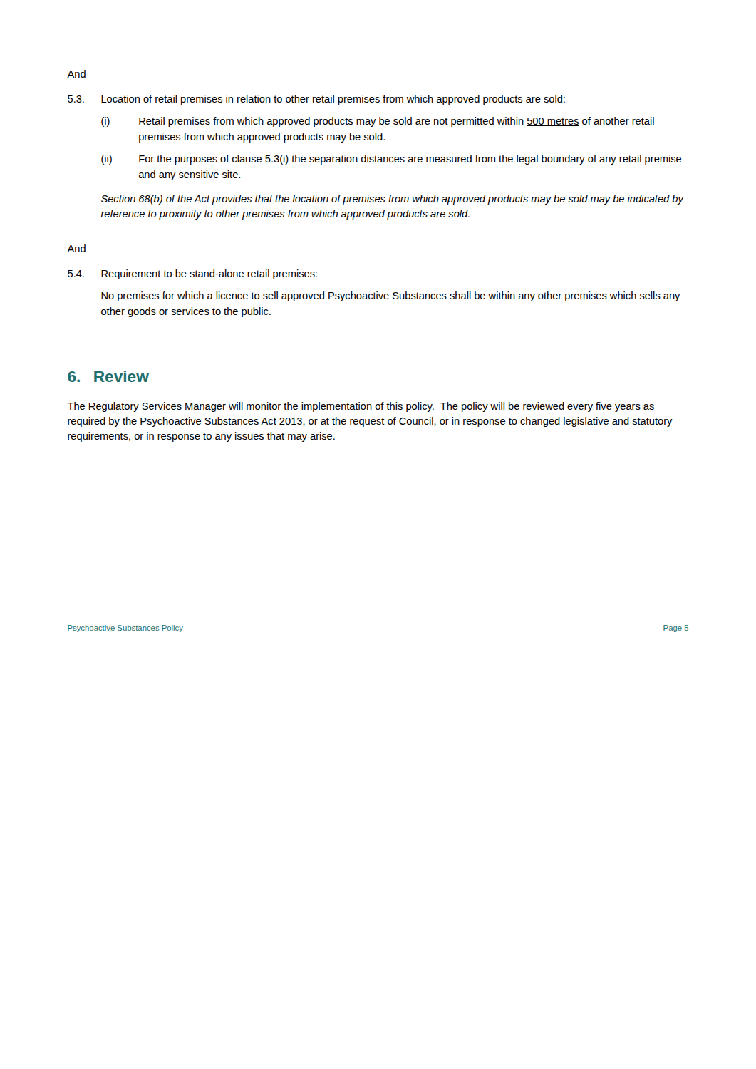And
5.3.
Location of retail premises in relation to other retail premises from which approved products are sold:
(i)
Retail premises from which approved products may be sold are not permitted within 500 metres of another retail premises from which approved products may be sold.
(ii)
For the purposes of clause 5.3(i) the separation distances are measured from the legal boundary of any retail premise and any sensitive site.
Section 68(b) of the Act provides that the location of premises from which approved products may be sold may be indicated by reference to proximity to other premises from which approved products are sold.
And
5.4.
Requirement to be stand-alone retail premises:
No premises for which a licence to sell approved Psychoactive Substances shall be within any other premises which sells any other goods or services to the public.
6. Review
The Regulatory Services Manager will monitor the implementation of this policy. The policy will be reviewed every five years as required by the Psychoactive Substances Act 2013, or at the request of Council, or in response to changed legislative and statutory requirements, or in response to any issues that may arise.
Psychoactive Substances Policy Page 5